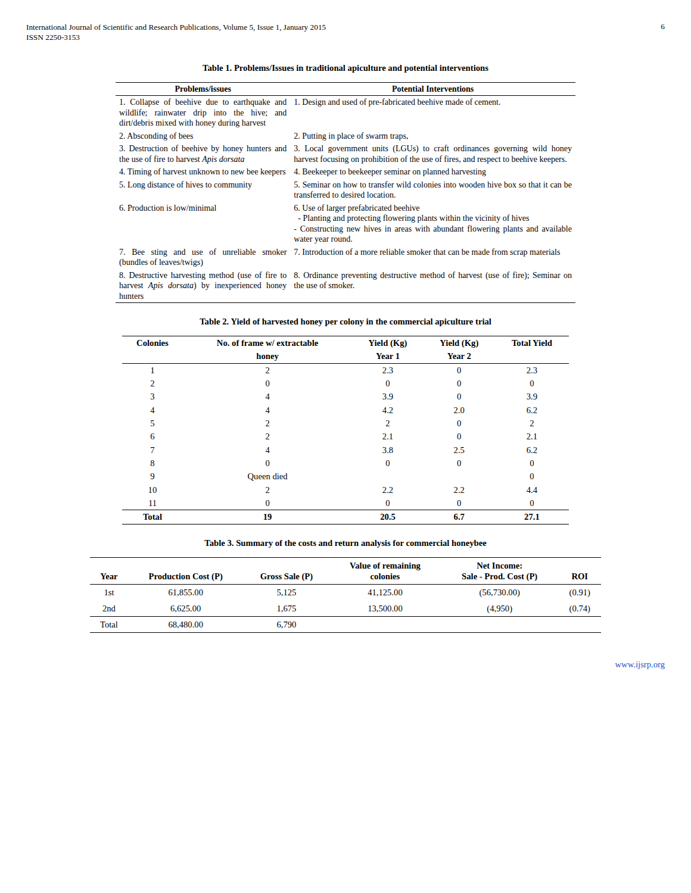International Journal of Scientific and Research Publications, Volume 5, Issue 1, January 2015
ISSN 2250-3153
6
Table 1. Problems/Issues in traditional apiculture and potential interventions
| Problems/issues | Potential Interventions |
| --- | --- |
| 1. Collapse of beehive due to earthquake and wildlife; rainwater drip into the hive; and dirt/debris mixed with honey during harvest | 1. Design and used of pre-fabricated beehive made of cement. |
| 2. Absconding of bees | 2. Putting in place of swarm traps, |
| 3. Destruction of beehive by honey hunters and the use of fire to harvest Apis dorsata | 3. Local government units (LGUs) to craft ordinances governing wild honey harvest focusing on prohibition of the use of fires, and respect to beehive keepers. |
| 4. Timing of harvest unknown to new bee keepers | 4. Beekeeper to beekeeper seminar on planned harvesting |
| 5. Long distance of hives to community | 5. Seminar on how to transfer wild colonies into wooden hive box so that it can be transferred to desired location. |
| 6. Production is low/minimal | 6. Use of larger prefabricated beehive - Planting and protecting flowering plants within the vicinity of hives - Constructing new hives in areas with abundant flowering plants and available water year round. |
| 7. Bee sting and use of unreliable smoker (bundles of leaves/twigs) | 7. Introduction of a more reliable smoker that can be made from scrap materials |
| 8. Destructive harvesting method (use of fire to harvest Apis dorsata ) by inexperienced honey hunters | 8. Ordinance preventing destructive method of harvest (use of fire); Seminar on the use of smoker. |
Table 2. Yield of harvested honey per colony in the commercial apiculture trial
| Colonies | No. of frame w/ extractable | Yield (Kg) | Yield (Kg) | Total Yield |
| --- | --- | --- | --- | --- |
| | honey | Year 1 | Year 2 | |
| 1 | 2 | 2.3 | 0 | 2.3 |
| 2 | 0 | 0 | 0 | 0 |
| 3 | 4 | 3.9 | 0 | 3.9 |
| 4 | 4 | 4.2 | 2.0 | 6.2 |
| 5 | 2 | 2 | 0 | 2 |
| 6 | 2 | 2.1 | 0 | 2.1 |
| 7 | 4 | 3.8 | 2.5 | 6.2 |
| 8 | 0 | 0 | 0 | 0 |
| 9 | Queen died | | | 0 |
| 10 | 2 | 2.2 | 2.2 | 4.4 |
| 11 | 0 | 0 | 0 | 0 |
| Total | 19 | 20.5 | 6.7 | 27.1 |
Table 3. Summary of the costs and return analysis for commercial honeybee
| Year | Production Cost (P) | Gross Sale (P) | Value of remaining colonies | Net Income: Sale - Prod. Cost (P) | ROI |
| --- | --- | --- | --- | --- | --- |
| 1st | 61,855.00 | 5,125 | 41,125.00 | (56,730.00) | (0.91) |
| 2nd | 6,625.00 | 1,675 | 13,500.00 | (4,950) | (0.74) |
| Total | 68,480.00 | 6,790 | | | |
www.ijsrp.org